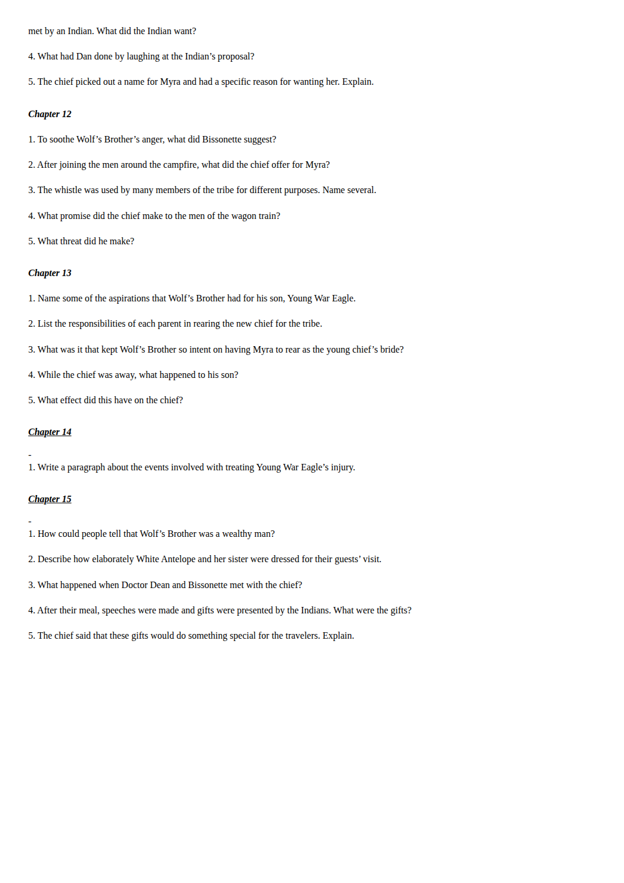met by an Indian. What did the Indian want?
4. What had Dan done by laughing at the Indian’s proposal?
5. The chief picked out a name for Myra and had a specific reason for wanting her. Explain.
Chapter 12
1. To soothe Wolf’s Brother’s anger, what did Bissonette suggest?
2. After joining the men around the campfire, what did the chief offer for Myra?
3. The whistle was used by many members of the tribe for different purposes. Name several.
4. What promise did the chief make to the men of the wagon train?
5. What threat did he make?
Chapter 13
1. Name some of the aspirations that Wolf’s Brother had for his son, Young War Eagle.
2. List the responsibilities of each parent in rearing the new chief for the tribe.
3. What was it that kept Wolf’s Brother so intent on having Myra to rear as the young chief’s bride?
4. While the chief was away, what happened to his son?
5. What effect did this have on the chief?
Chapter 14
-
1. Write a paragraph about the events involved with treating Young War Eagle’s injury.
Chapter 15
-
1. How could people tell that Wolf’s Brother was a wealthy man?
2. Describe how elaborately White Antelope and her sister were dressed for their guests’ visit.
3. What happened when Doctor Dean and Bissonette met with the chief?
4. After their meal, speeches were made and gifts were presented by the Indians. What were the gifts?
5. The chief said that these gifts would do something special for the travelers. Explain.